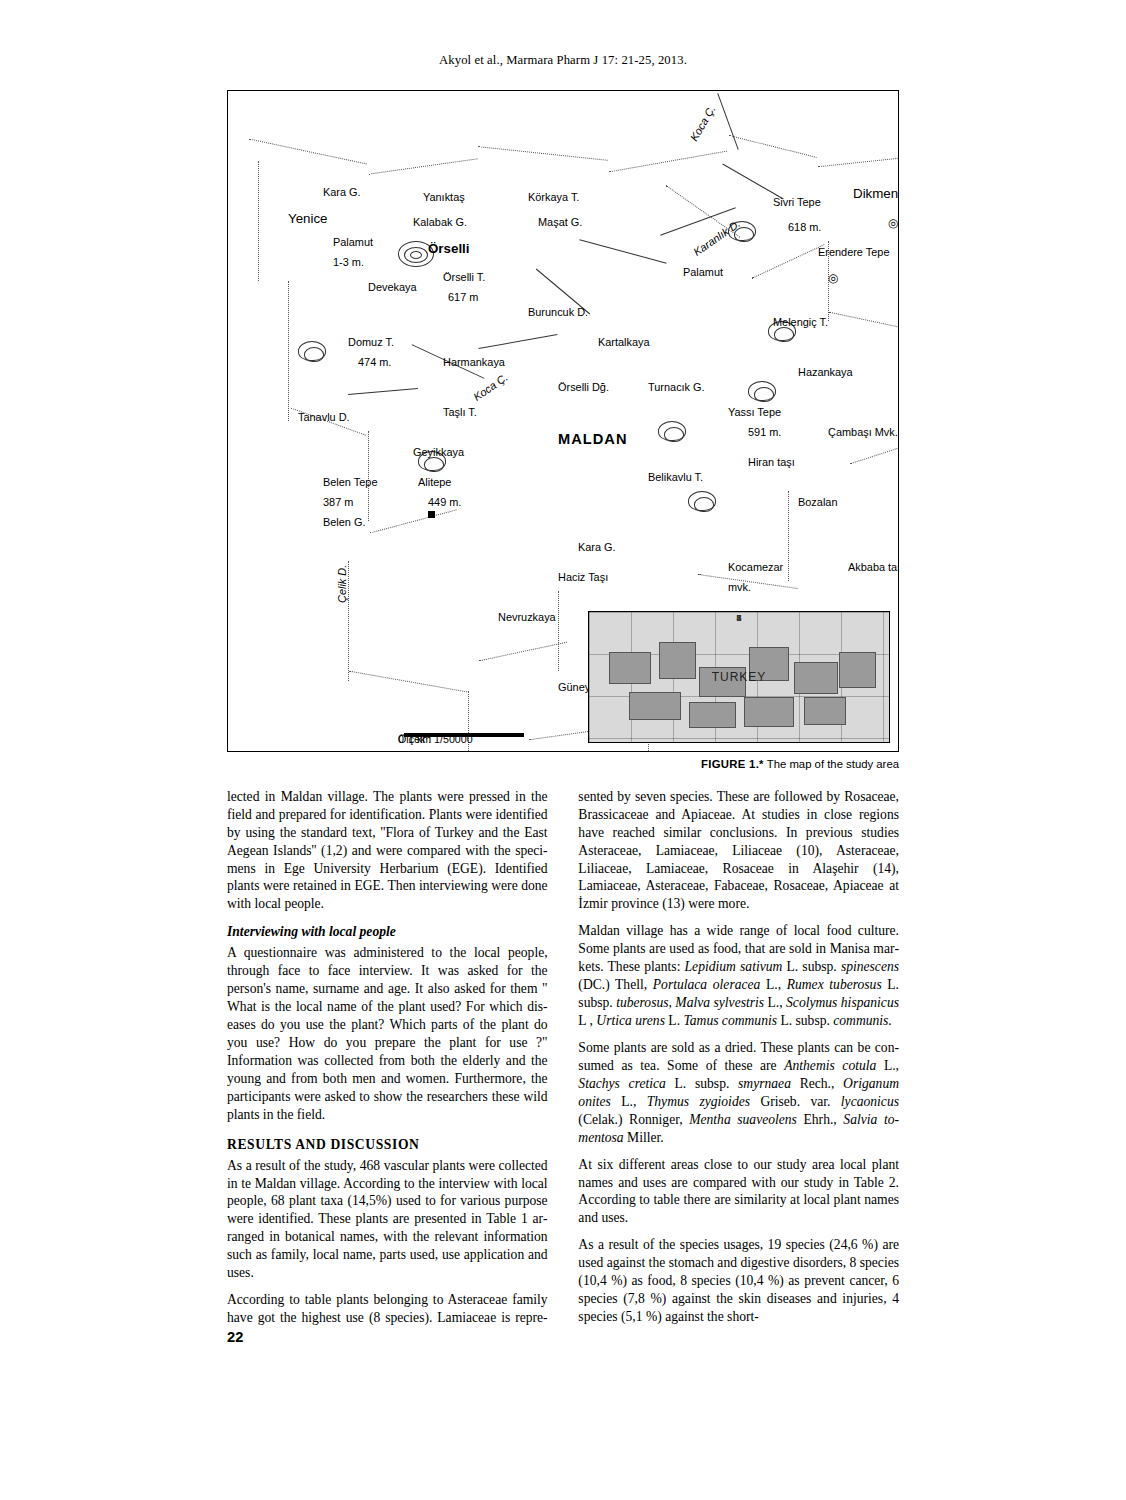Akyol et al., Marmara Pharm J 17: 21-25, 2013.
Kara G. Yenice Yanıktaş Kalabak G. Körkaya T. Maşat G. Koca Ç. Sivri Tepe Dikmen 618 m. ◎ Palamut 1-3 m. Örselli Karanlık D. Palamut Erendere Tepe ◎ Devekaya Örselli T. 617 m Buruncuk D. Melengiç T. Domuz T. 474 m. Harmankaya Kartalkaya Hazankaya Koca Ç. Örselli Dğ. Turnacık G. Tanavlu D. Taşlı T. Yassı Tepe 591 m. Çambaşı Mvk. MALDAN Geyikkaya Hiran taşı Belen Tepe 387 m Belen G. Alitepe 449 m. Belikavlu T. Bozalan Kara G. Haciz Taşı Kocamezar mvk. Akbaba taşı Çelik D. Nevruzkaya Güney D.
1234567
TURKEY
0 Ölçek : 1/50000 1 km
FIGURE 1.* The map of the study area
lected in Maldan village. The plants were pressed in the field and prepared for identification. Plants were identified by using the standard text, ''Flora of Turkey and the East Aegean Islands'' (1,2) and were compared with the specimens in Ege University Herbarium (EGE). Identified plants were retained in EGE. Then interviewing were done with local people.
Interviewing with local people
A questionnaire was administered to the local people, through face to face interview. It was asked for the person's name, surname and age. It also asked for them " What is the local name of the plant used? For which diseases do you use the plant? Which parts of the plant do you use? How do you prepare the plant for use ?" Information was collected from both the elderly and the young and from both men and women. Furthermore, the participants were asked to show the researchers these wild plants in the field.
RESULTS AND DISCUSSION
As a result of the study, 468 vascular plants were collected in te Maldan village. According to the interview with local people, 68 plant taxa (14,5%) used to for various purpose were identified. These plants are presented in Table 1 arranged in botanical names, with the relevant information such as family, local name, parts used, use application and uses.
According to table plants belonging to Asteraceae family have got the highest use (8 species). Lamiaceae is represented by seven species. These are followed by Rosaceae, Brassicaceae and Apiaceae. At studies in close regions have reached similar conclusions. In previous studies Asteraceae, Lamiaceae, Liliaceae (10), Asteraceae, Liliaceae, Lamiaceae, Rosaceae in Alaşehir (14), Lamiaceae, Asteraceae, Fabaceae, Rosaceae, Apiaceae at İzmir province (13) were more.
Maldan village has a wide range of local food culture. Some plants are used as food, that are sold in Manisa markets. These plants: Lepidium sativum L. subsp. spinescens (DC.) Thell, Portulaca oleracea L., Rumex tuberosus L. subsp. tuberosus, Malva sylvestris L., Scolymus hispanicus L , Urtica urens L. Tamus communis L. subsp. communis.
Some plants are sold as a dried. These plants can be consumed as tea. Some of these are Anthemis cotula L., Stachys cretica L. subsp. smyrnaea Rech., Origanum onites L., Thymus zygioides Griseb. var. lycaonicus (Celak.) Ronniger, Mentha suaveolens Ehrh., Salvia tomentosa Miller.
At six different areas close to our study area local plant names and uses are compared with our study in Table 2. According to table there are similarity at local plant names and uses.
As a result of the species usages, 19 species (24,6 %) are used against the stomach and digestive disorders, 8 species (10,4 %) as food, 8 species (10,4 %) as prevent cancer, 6 species (7,8 %) against the skin diseases and injuries, 4 species (5,1 %) against the short-
22